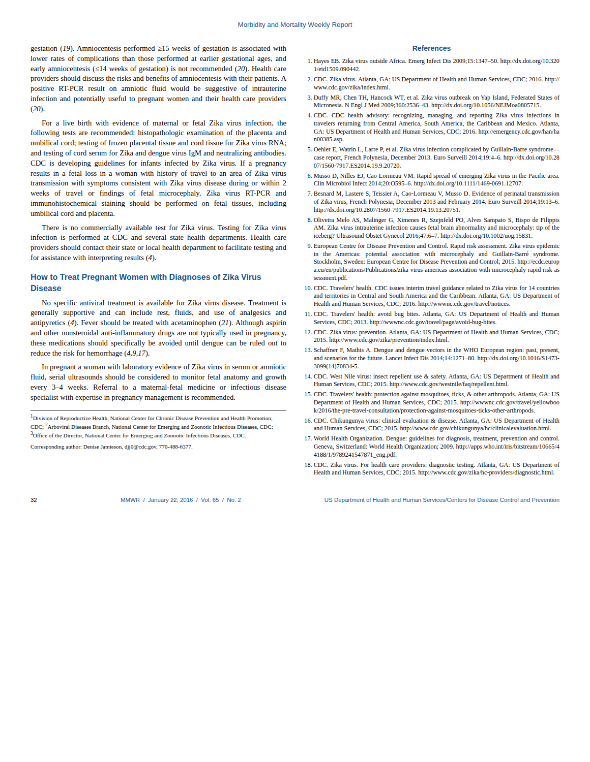Morbidity and Mortality Weekly Report
gestation (19). Amniocentesis performed ≥15 weeks of gestation is associated with lower rates of complications than those performed at earlier gestational ages, and early amniocentesis (≤14 weeks of gestation) is not recommended (20). Health care providers should discuss the risks and benefits of amniocentesis with their patients. A positive RT-PCR result on amniotic fluid would be suggestive of intrauterine infection and potentially useful to pregnant women and their health care providers (20).
For a live birth with evidence of maternal or fetal Zika virus infection, the following tests are recommended: histopathologic examination of the placenta and umbilical cord; testing of frozen placental tissue and cord tissue for Zika virus RNA; and testing of cord serum for Zika and dengue virus IgM and neutralizing antibodies. CDC is developing guidelines for infants infected by Zika virus. If a pregnancy results in a fetal loss in a woman with history of travel to an area of Zika virus transmission with symptoms consistent with Zika virus disease during or within 2 weeks of travel or findings of fetal microcephaly, Zika virus RT-PCR and immunohistochemical staining should be performed on fetal tissues, including umbilical cord and placenta.
There is no commercially available test for Zika virus. Testing for Zika virus infection is performed at CDC and several state health departments. Health care providers should contact their state or local health department to facilitate testing and for assistance with interpreting results (4).
How to Treat Pregnant Women with Diagnoses of Zika Virus Disease
No specific antiviral treatment is available for Zika virus disease. Treatment is generally supportive and can include rest, fluids, and use of analgesics and antipyretics (4). Fever should be treated with acetaminophen (21). Although aspirin and other nonsteroidal anti-inflammatory drugs are not typically used in pregnancy, these medications should specifically be avoided until dengue can be ruled out to reduce the risk for hemorrhage (4,9,17).
In pregnant a woman with laboratory evidence of Zika virus in serum or amniotic fluid, serial ultrasounds should be considered to monitor fetal anatomy and growth every 3–4 weeks. Referral to a maternal-fetal medicine or infectious disease specialist with expertise in pregnancy management is recommended.
1Division of Reproductive Health, National Center for Chronic Disease Prevention and Health Promotion, CDC; 2Arboviral Diseases Branch, National Center for Emerging and Zoonotic Infectious Diseases, CDC; 3Office of the Director, National Center for Emerging and Zoonotic Infectious Diseases, CDC.
Corresponding author: Denise Jamieson, djj0@cdc.gov, 770-488-6377.
References
Hayes EB. Zika virus outside Africa. Emerg Infect Dis 2009;15:1347–50. http://dx.doi.org/10.3201/eid1509.090442.
CDC. Zika virus. Atlanta, GA: US Department of Health and Human Services, CDC; 2016. http://www.cdc.gov/zika/index.html.
Duffy MR, Chen TH, Hancock WT, et al. Zika virus outbreak on Yap Island, Federated States of Micronesia. N Engl J Med 2009;360:2536–43. http://dx.doi.org/10.1056/NEJMoa0805715.
CDC. CDC health advisory: recognizing, managing, and reporting Zika virus infections in travelers returning from Central America, South America, the Caribbean and Mexico. Atlanta, GA: US Department of Health and Human Services, CDC; 2016. http://emergency.cdc.gov/han/han00385.asp.
Oehler E, Watrin L, Larre P, et al. Zika virus infection complicated by Guillain-Barre syndrome—case report, French Polynesia, December 2013. Euro Surveill 2014;19:4–6. http://dx.doi.org/10.2807/1560-7917.ES2014.19.9.20720.
Musso D, Nilles EJ, Cao-Lormeau VM. Rapid spread of emerging Zika virus in the Pacific area. Clin Microbiol Infect 2014;20:O595–6. http://dx.doi.org/10.1111/1469-0691.12707.
Besnard M, Lastere S, Teissier A, Cao-Lormeau V, Musso D. Evidence of perinatal transmission of Zika virus, French Polynesia, December 2013 and February 2014. Euro Surveill 2014;19:13–6. http://dx.doi.org/10.2807/1560-7917.ES2014.19.13.20751.
Oliveira Melo AS, Malinger G, Ximenes R, Szejnfeld PO, Alves Sampaio S, Bispo de Filippis AM. Zika virus intrauterine infection causes fetal brain abnormality and microcephaly: tip of the iceberg? Ultrasound Obstet Gynecol 2016;47:6–7. http://dx.doi.org/10.1002/uog.15831.
European Centre for Disease Prevention and Control. Rapid risk assessment. Zika virus epidemic in the Americas: potential association with microcephaly and Guillain-Barré syndrome. Stockholm, Sweden: European Centre for Disease Prevention and Control; 2015. http://ecdc.europa.eu/en/publications/Publications/zika-virus-americas-association-with-microcephaly-rapid-risk-assessment.pdf.
CDC. Travelers' health. CDC issues interim travel guidance related to Zika virus for 14 countries and territories in Central and South America and the Caribbean. Atlanta, GA: US Department of Health and Human Services, CDC; 2016. http://wwwnc.cdc.gov/travel/notices.
CDC. Travelers' health: avoid bug bites. Atlanta, GA: US Department of Health and Human Services, CDC; 2013. http://wwwnc.cdc.gov/travel/page/avoid-bug-bites.
CDC. Zika virus: prevention. Atlanta, GA: US Department of Health and Human Services, CDC; 2015. http://www.cdc.gov/zika/prevention/index.html.
Schaffner F, Mathis A. Dengue and dengue vectors in the WHO European region: past, present, and scenarios for the future. Lancet Infect Dis 2014;14:1271–80. http://dx.doi.org/10.1016/S1473-3099(14)70834-5.
CDC. West Nile virus: insect repellent use & safety. Atlanta, GA: US Department of Health and Human Services, CDC; 2015. http://www.cdc.gov/westnile/faq/repellent.html.
CDC. Travelers' health: protection against mosquitoes, ticks, & other arthropods. Atlanta, GA: US Department of Health and Human Services, CDC; 2015. http://wwwnc.cdc.gov/travel/yellowbook/2016/the-pre-travel-consultation/protection-against-mosquitoes-ticks-other-arthropods.
CDC. Chikungunya virus: clinical evaluation & disease. Atlanta, GA: US Department of Health and Human Services, CDC; 2015. http://www.cdc.gov/chikungunya/hc/clinicalevaluation.html.
World Health Organization. Dengue: guidelines for diagnosis, treatment, prevention and control. Geneva, Switzerland: World Health Organization; 2009. http://apps.who.int/iris/bitstream/10665/44188/1/9789241547871_eng.pdf.
CDC. Zika virus. For health care providers: diagnostic testing. Atlanta, GA: US Department of Health and Human Services, CDC; 2015. http://www.cdc.gov/zika/hc-providers/diagnostic.html.
32
MMWR / January 22, 2016 / Vol. 65 / No. 2
US Department of Health and Human Services/Centers for Disease Control and Prevention